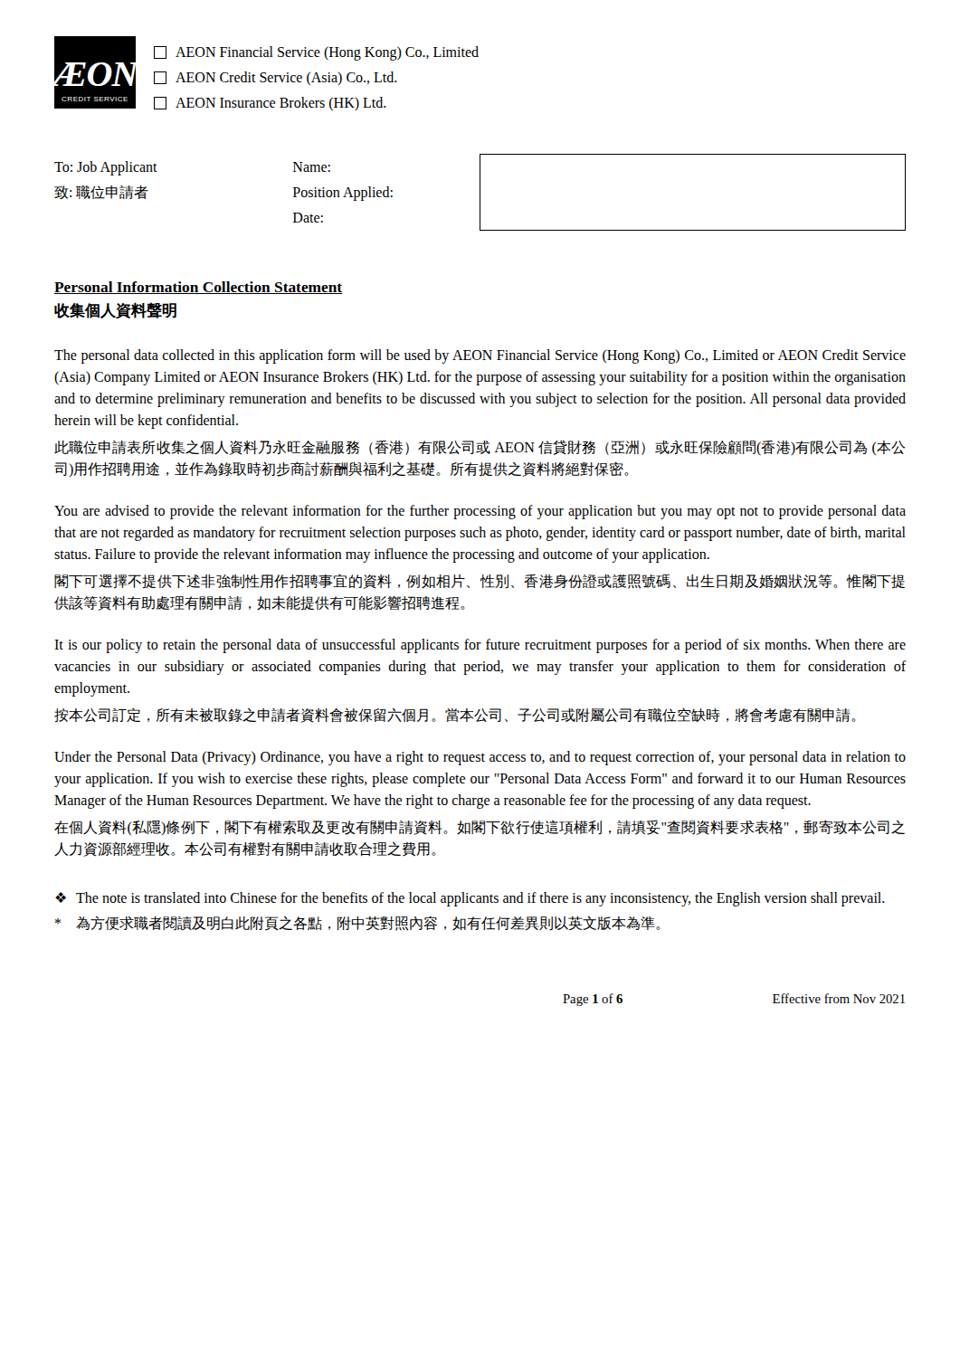ÆON
CREDIT SERVICE
AEON Financial Service (Hong Kong) Co., Limited
AEON Credit Service (Asia) Co., Ltd.
AEON Insurance Brokers (HK) Ltd.
| To: Job Applicant | Name: | |
| 致: 職位申請者 | Position Applied: | |
| | Date: | |
Personal Information Collection Statement
收集個人資料聲明
The personal data collected in this application form will be used by AEON Financial Service (Hong Kong) Co., Limited or AEON Credit Service (Asia) Company Limited or AEON Insurance Brokers (HK) Ltd. for the purpose of assessing your suitability for a position within the organisation and to determine preliminary remuneration and benefits to be discussed with you subject to selection for the position. All personal data provided herein will be kept confidential.
此職位申請表所收集之個人資料乃永旺金融服務（香港）有限公司或 AEON 信貸財務（亞洲）或永旺保險顧問(香港)有限公司為 (本公司)用作招聘用途，並作為錄取時初步商討薪酬與福利之基礎。所有提供之資料將絕對保密。
You are advised to provide the relevant information for the further processing of your application but you may opt not to provide personal data that are not regarded as mandatory for recruitment selection purposes such as photo, gender, identity card or passport number, date of birth, marital status. Failure to provide the relevant information may influence the processing and outcome of your application.
閣下可選擇不提供下述非強制性用作招聘事宜的資料，例如相片、性別、香港身份證或護照號碼、出生日期及婚姻狀況等。惟閣下提供該等資料有助處理有關申請，如未能提供有可能影響招聘進程。
It is our policy to retain the personal data of unsuccessful applicants for future recruitment purposes for a period of six months. When there are vacancies in our subsidiary or associated companies during that period, we may transfer your application to them for consideration of employment.
按本公司訂定，所有未被取錄之申請者資料會被保留六個月。當本公司、子公司或附屬公司有職位空缺時，將會考慮有關申請。
Under the Personal Data (Privacy) Ordinance, you have a right to request access to, and to request correction of, your personal data in relation to your application. If you wish to exercise these rights, please complete our "Personal Data Access Form" and forward it to our Human Resources Manager of the Human Resources Department. We have the right to charge a reasonable fee for the processing of any data request.
在個人資料(私隱)條例下，閣下有權索取及更改有關申請資料。如閣下欲行使這項權利，請填妥"查閱資料要求表格"，郵寄致本公司之人力資源部經理收。本公司有權對有關申請收取合理之費用。
❖The note is translated into Chinese for the benefits of the local applicants and if there is any inconsistency, the English version shall prevail.
*為方便求職者閱讀及明白此附頁之各點，附中英對照內容，如有任何差異則以英文版本為準。
Page 1 of 6
Effective from Nov 2021